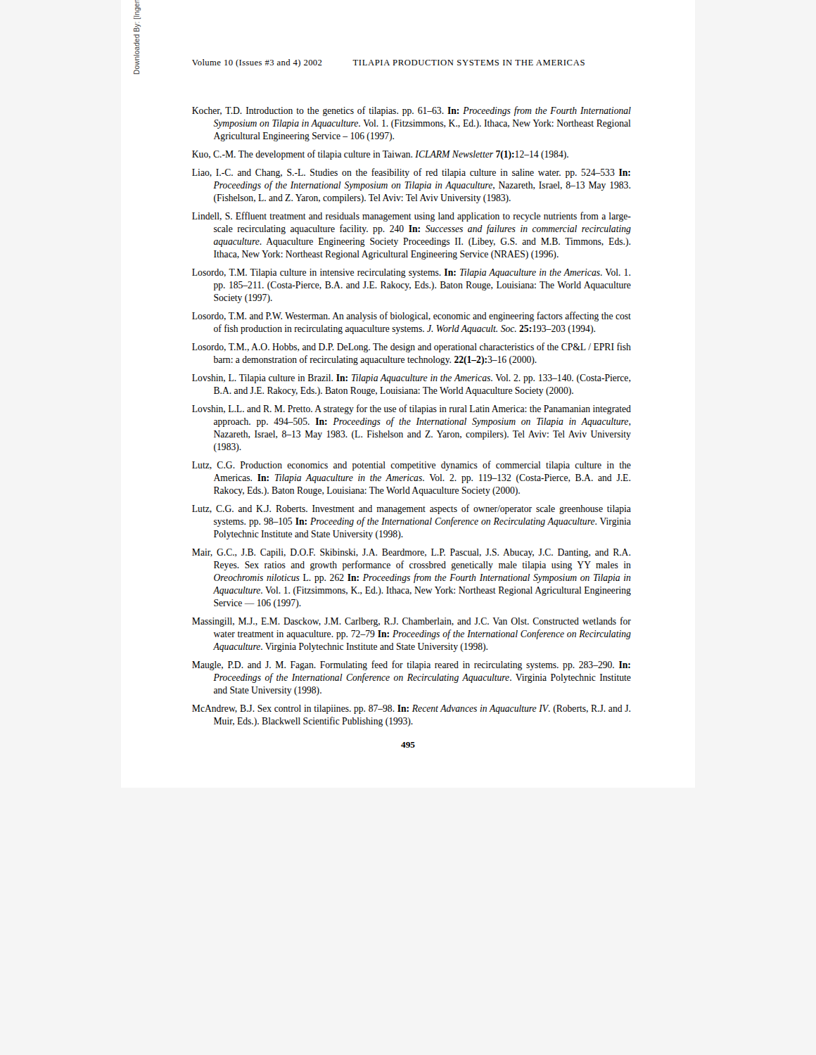Downloaded By: [Ingenta Content Distribution TandF titles] At: 20:03 24 June 2008
Volume 10 (Issues #3 and 4) 2002 Tilapia Production Systems in the Americas
Kocher, T.D. Introduction to the genetics of tilapias. pp. 61–63. In: Proceedings from the Fourth International Symposium on Tilapia in Aquaculture. Vol. 1. (Fitzsimmons, K., Ed.). Ithaca, New York: Northeast Regional Agricultural Engineering Service – 106 (1997).
Kuo, C.-M. The development of tilapia culture in Taiwan. ICLARM Newsletter 7(1): 12–14 (1984).
Liao, I.-C. and Chang, S.-L. Studies on the feasibility of red tilapia culture in saline water. pp. 524–533 In: Proceedings of the International Symposium on Tilapia in Aquaculture, Nazareth, Israel, 8–13 May 1983. (Fishelson, L. and Z. Yaron, compilers). Tel Aviv: Tel Aviv University (1983).
Lindell, S. Effluent treatment and residuals management using land application to recycle nutrients from a large-scale recirculating aquaculture facility. pp. 240 In: Successes and failures in commercial recirculating aquaculture. Aquaculture Engineering Society Proceedings II. (Libey, G.S. and M.B. Timmons, Eds.). Ithaca, New York: Northeast Regional Agricultural Engineering Service (NRAES) (1996).
Losordo, T.M. Tilapia culture in intensive recirculating systems. In: Tilapia Aquaculture in the Americas. Vol. 1. pp. 185–211. (Costa-Pierce, B.A. and J.E. Rakocy, Eds.). Baton Rouge, Louisiana: The World Aquaculture Society (1997).
Losordo, T.M. and P.W. Westerman. An analysis of biological, economic and engineering factors affecting the cost of fish production in recirculating aquaculture systems. J. World Aquacult. Soc. 25: 193–203 (1994).
Losordo, T.M., A.O. Hobbs, and D.P. DeLong. The design and operational characteristics of the CP&L / EPRI fish barn: a demonstration of recirculating aquaculture technology. 22(1–2): 3–16 (2000).
Lovshin, L. Tilapia culture in Brazil. In: Tilapia Aquaculture in the Americas. Vol. 2. pp. 133–140. (Costa-Pierce, B.A. and J.E. Rakocy, Eds.). Baton Rouge, Louisiana: The World Aquaculture Society (2000).
Lovshin, L.L. and R. M. Pretto. A strategy for the use of tilapias in rural Latin America: the Panamanian integrated approach. pp. 494–505. In: Proceedings of the International Symposium on Tilapia in Aquaculture, Nazareth, Israel, 8–13 May 1983. (L. Fishelson and Z. Yaron, compilers). Tel Aviv: Tel Aviv University (1983).
Lutz, C.G. Production economics and potential competitive dynamics of commercial tilapia culture in the Americas. In: Tilapia Aquaculture in the Americas. Vol. 2. pp. 119–132 (Costa-Pierce, B.A. and J.E. Rakocy, Eds.). Baton Rouge, Louisiana: The World Aquaculture Society (2000).
Lutz, C.G. and K.J. Roberts. Investment and management aspects of owner/operator scale greenhouse tilapia systems. pp. 98–105 In: Proceeding of the International Conference on Recirculating Aquaculture. Virginia Polytechnic Institute and State University (1998).
Mair, G.C., J.B. Capili, D.O.F. Skibinski, J.A. Beardmore, L.P. Pascual, J.S. Abucay, J.C. Danting, and R.A. Reyes. Sex ratios and growth performance of crossbred genetically male tilapia using YY males in Oreochromis niloticus L. pp. 262 In: Proceedings from the Fourth International Symposium on Tilapia in Aquaculture. Vol. 1. (Fitzsimmons, K., Ed.). Ithaca, New York: Northeast Regional Agricultural Engineering Service — 106 (1997).
Massingill, M.J., E.M. Dasckow, J.M. Carlberg, R.J. Chamberlain, and J.C. Van Olst. Constructed wetlands for water treatment in aquaculture. pp. 72–79 In: Proceedings of the International Conference on Recirculating Aquaculture. Virginia Polytechnic Institute and State University (1998).
Maugle, P.D. and J. M. Fagan. Formulating feed for tilapia reared in recirculating systems. pp. 283–290. In: Proceedings of the International Conference on Recirculating Aquaculture. Virginia Polytechnic Institute and State University (1998).
McAndrew, B.J. Sex control in tilapiines. pp. 87–98. In: Recent Advances in Aquaculture IV. (Roberts, R.J. and J. Muir, Eds.). Blackwell Scientific Publishing (1993).
495